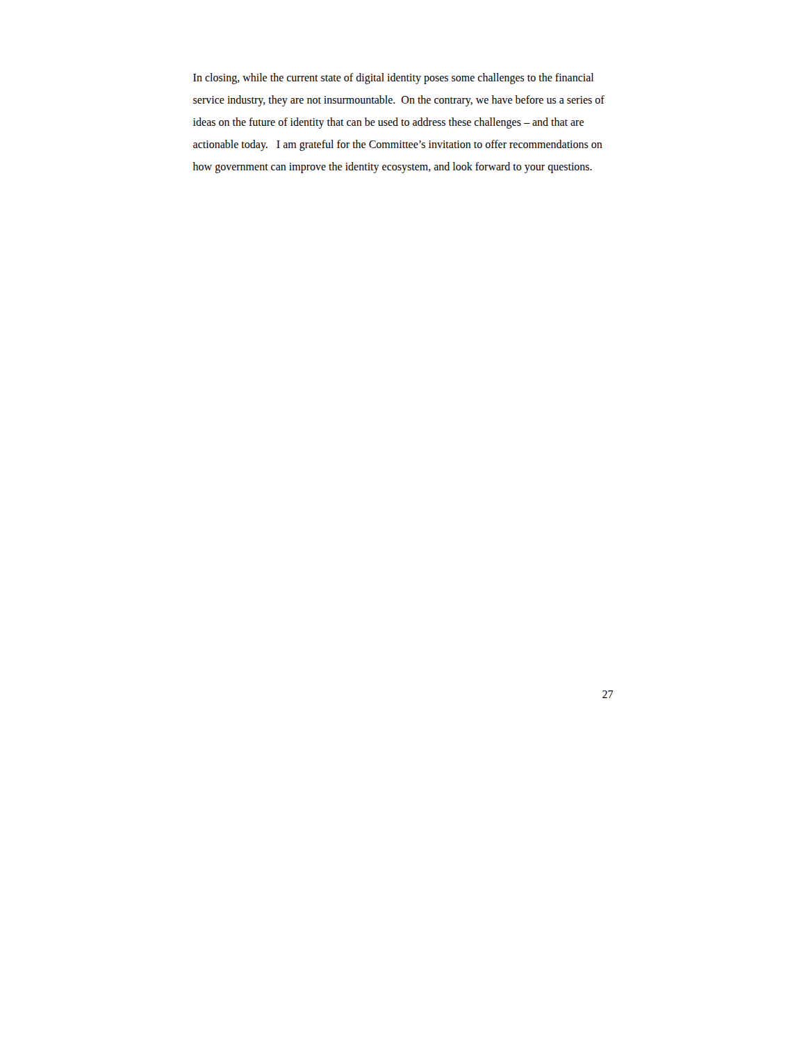In closing, while the current state of digital identity poses some challenges to the financial service industry, they are not insurmountable. On the contrary, we have before us a series of ideas on the future of identity that can be used to address these challenges – and that are actionable today. I am grateful for the Committee’s invitation to offer recommendations on how government can improve the identity ecosystem, and look forward to your questions.
27